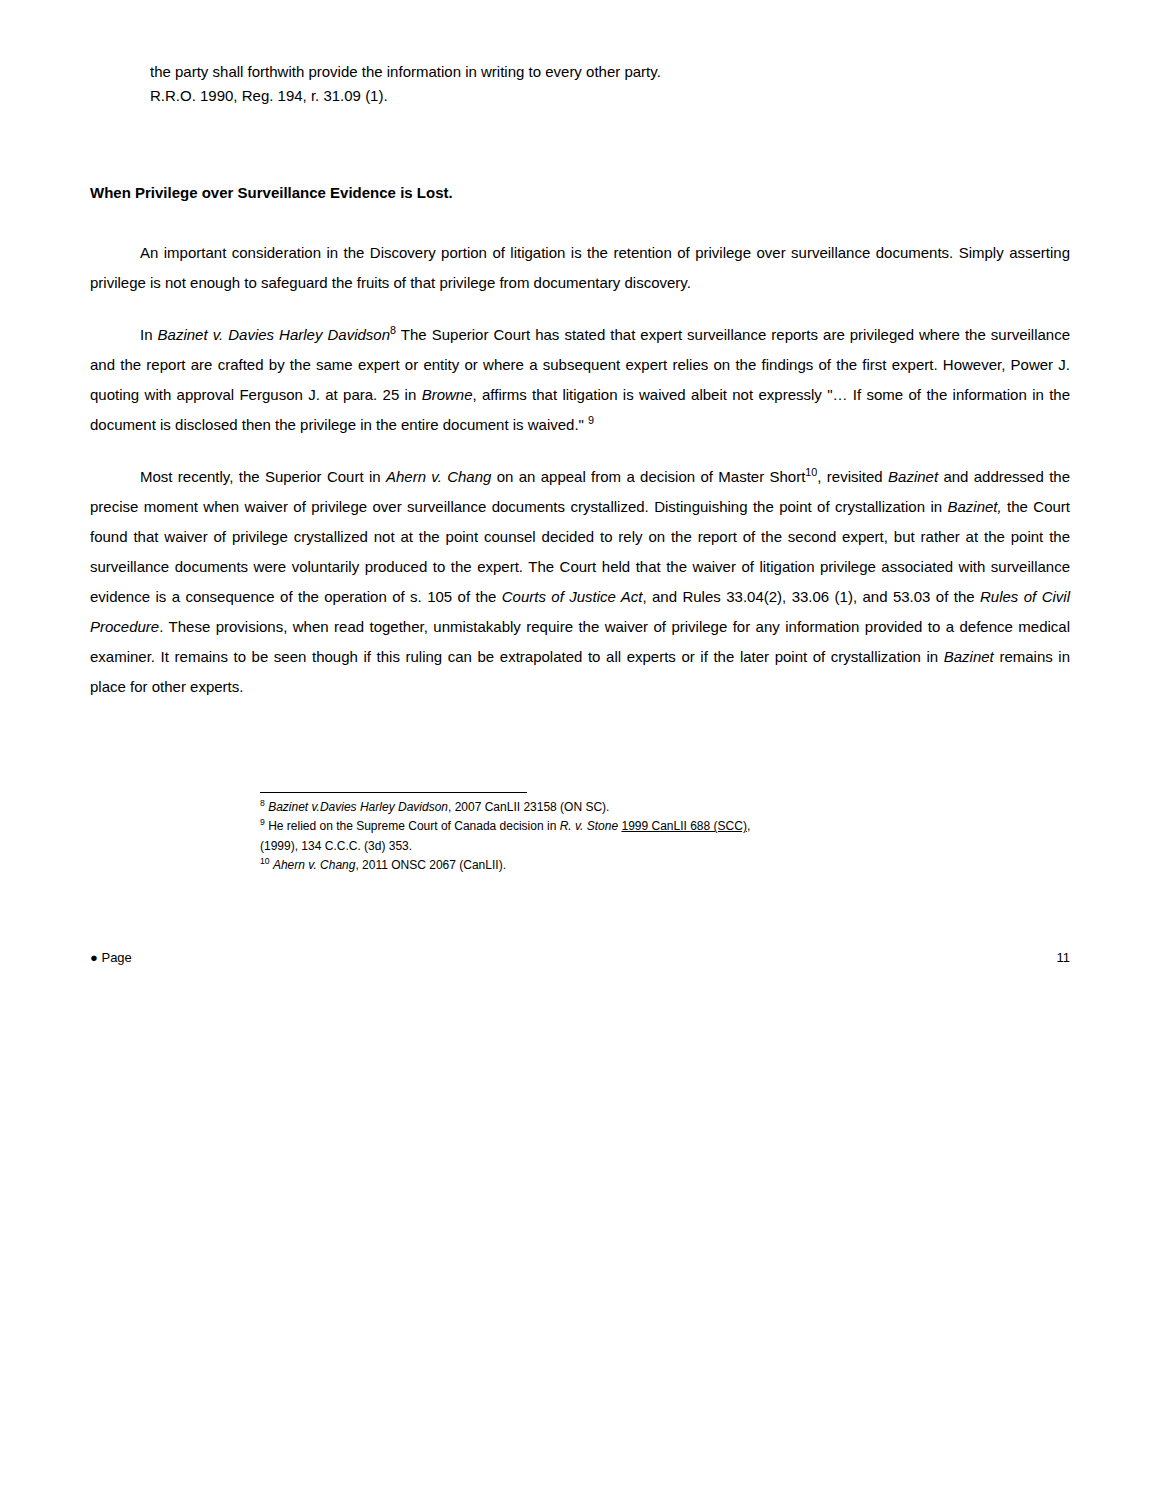the party shall forthwith provide the information in writing to every other party.
R.R.O. 1990, Reg. 194, r. 31.09 (1).
When Privilege over Surveillance Evidence is Lost.
An important consideration in the Discovery portion of litigation is the retention of privilege over surveillance documents. Simply asserting privilege is not enough to safeguard the fruits of that privilege from documentary discovery.
In Bazinet v. Davies Harley Davidson8 The Superior Court has stated that expert surveillance reports are privileged where the surveillance and the report are crafted by the same expert or entity or where a subsequent expert relies on the findings of the first expert. However, Power J. quoting with approval Ferguson J. at para. 25 in Browne, affirms that litigation is waived albeit not expressly "… If some of the information in the document is disclosed then the privilege in the entire document is waived." 9
Most recently, the Superior Court in Ahern v. Chang on an appeal from a decision of Master Short10, revisited Bazinet and addressed the precise moment when waiver of privilege over surveillance documents crystallized. Distinguishing the point of crystallization in Bazinet, the Court found that waiver of privilege crystallized not at the point counsel decided to rely on the report of the second expert, but rather at the point the surveillance documents were voluntarily produced to the expert. The Court held that the waiver of litigation privilege associated with surveillance evidence is a consequence of the operation of s. 105 of the Courts of Justice Act, and Rules 33.04(2), 33.06 (1), and 53.03 of the Rules of Civil Procedure. These provisions, when read together, unmistakably require the waiver of privilege for any information provided to a defence medical examiner. It remains to be seen though if this ruling can be extrapolated to all experts or if the later point of crystallization in Bazinet remains in place for other experts.
8 Bazinet v.Davies Harley Davidson, 2007 CanLII 23158 (ON SC).
9 He relied on the Supreme Court of Canada decision in R. v. Stone 1999 CanLII 688 (SCC),
(1999), 134 C.C.C. (3d) 353.
10 Ahern v. Chang, 2011 ONSC 2067 (CanLII).
● Page 11